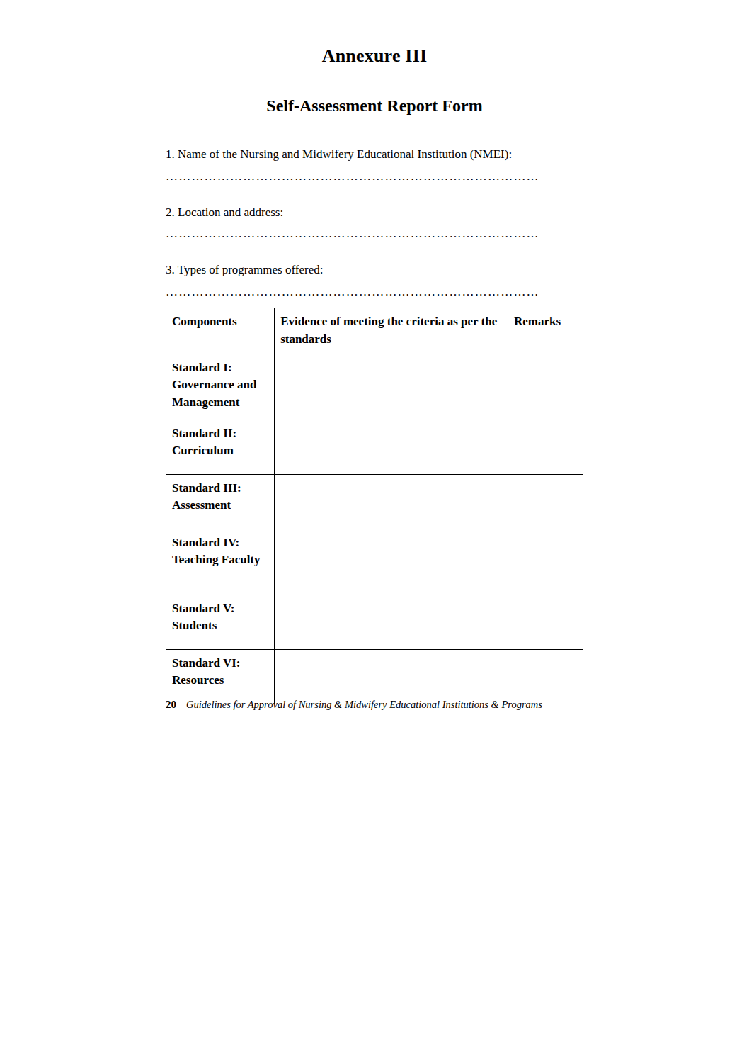Annexure III
Self-Assessment Report Form
1. Name of the Nursing and Midwifery Educational Institution (NMEI):
……………………………………………………………………………
2. Location and address:
……………………………………………………………………………
3. Types of programmes offered:
……………………………………………………………………………
| Components | Evidence of meeting the criteria as per the standards | Remarks |
| --- | --- | --- |
| Standard I: Governance and Management | | |
| Standard II: Curriculum | | |
| Standard III: Assessment | | |
| Standard IV: Teaching Faculty | | |
| Standard V: Students | | |
| Standard VI: Resources | | |
20 Guidelines for Approval of Nursing & Midwifery Educational Institutions & Programs